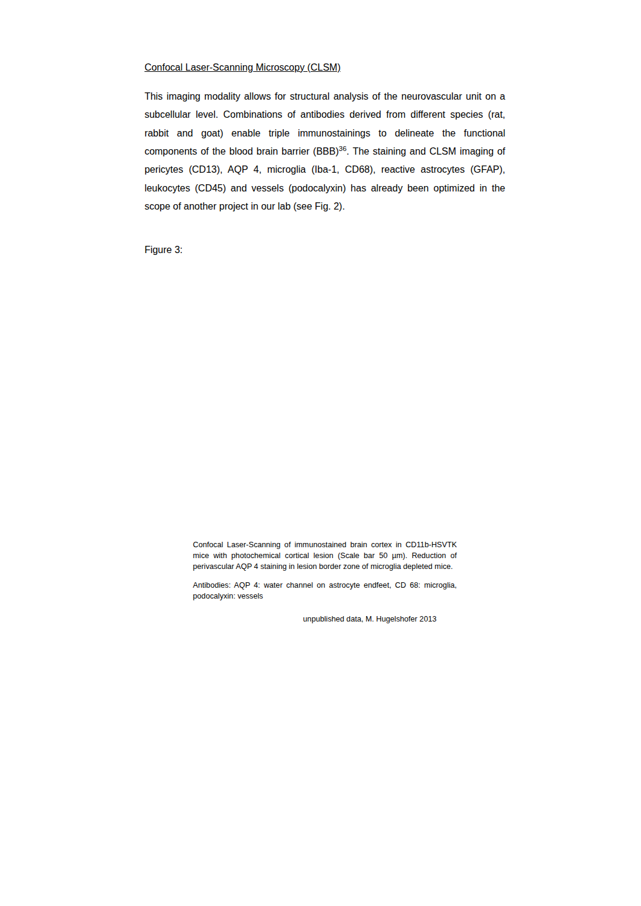Confocal Laser-Scanning Microscopy (CLSM)
This imaging modality allows for structural analysis of the neurovascular unit on a subcellular level. Combinations of antibodies derived from different species (rat, rabbit and goat) enable triple immunostainings to delineate the functional components of the blood brain barrier (BBB)36. The staining and CLSM imaging of pericytes (CD13), AQP 4, microglia (Iba-1, CD68), reactive astrocytes (GFAP), leukocytes (CD45) and vessels (podocalyxin) has already been optimized in the scope of another project in our lab (see Fig. 2).
Figure 3:
Confocal Laser-Scanning of immunostained brain cortex in CD11b-HSVTK mice with photochemical cortical lesion (Scale bar 50 µm). Reduction of perivascular AQP 4 staining in lesion border zone of microglia depleted mice.
Antibodies: AQP 4: water channel on astrocyte endfeet, CD 68: microglia, podocalyxin: vessels
unpublished data, M. Hugelshofer 2013